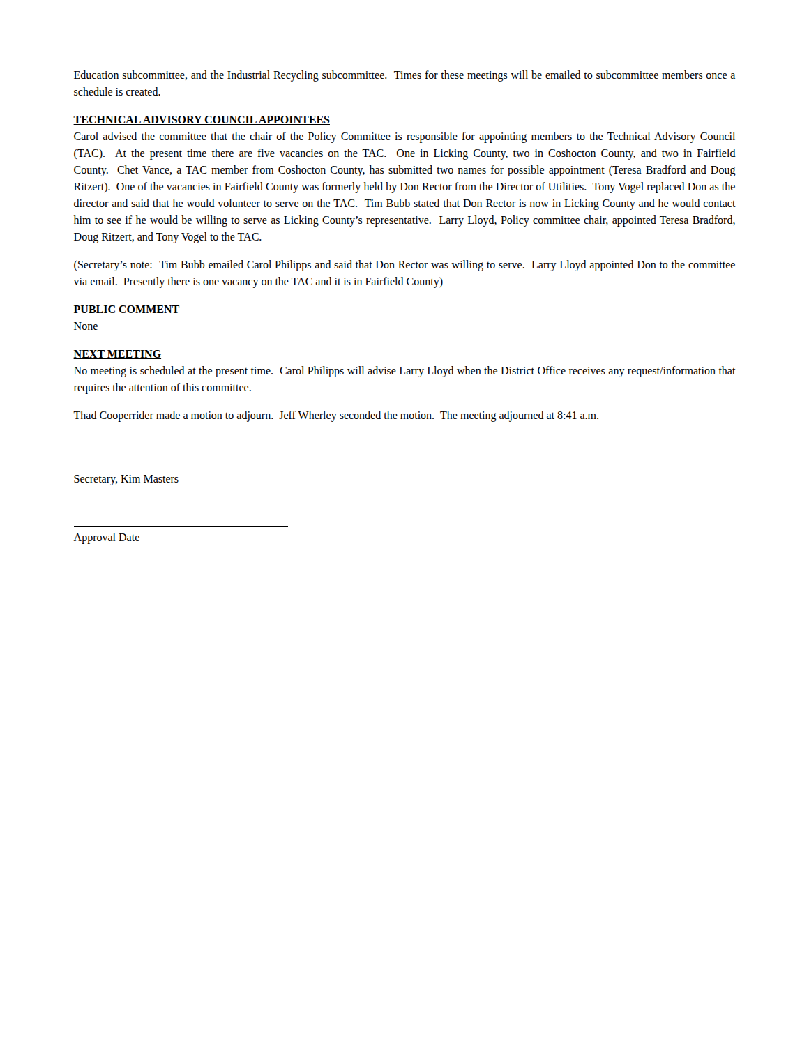Education subcommittee, and the Industrial Recycling subcommittee. Times for these meetings will be emailed to subcommittee members once a schedule is created.
Technical Advisory Council Appointees
Carol advised the committee that the chair of the Policy Committee is responsible for appointing members to the Technical Advisory Council (TAC). At the present time there are five vacancies on the TAC. One in Licking County, two in Coshocton County, and two in Fairfield County. Chet Vance, a TAC member from Coshocton County, has submitted two names for possible appointment (Teresa Bradford and Doug Ritzert). One of the vacancies in Fairfield County was formerly held by Don Rector from the Director of Utilities. Tony Vogel replaced Don as the director and said that he would volunteer to serve on the TAC. Tim Bubb stated that Don Rector is now in Licking County and he would contact him to see if he would be willing to serve as Licking County’s representative. Larry Lloyd, Policy committee chair, appointed Teresa Bradford, Doug Ritzert, and Tony Vogel to the TAC.
(Secretary’s note: Tim Bubb emailed Carol Philipps and said that Don Rector was willing to serve. Larry Lloyd appointed Don to the committee via email. Presently there is one vacancy on the TAC and it is in Fairfield County)
Public Comment
None
Next Meeting
No meeting is scheduled at the present time. Carol Philipps will advise Larry Lloyd when the District Office receives any request/information that requires the attention of this committee.
Thad Cooperrider made a motion to adjourn. Jeff Wherley seconded the motion. The meeting adjourned at 8:41 a.m.
Secretary, Kim Masters
Approval Date